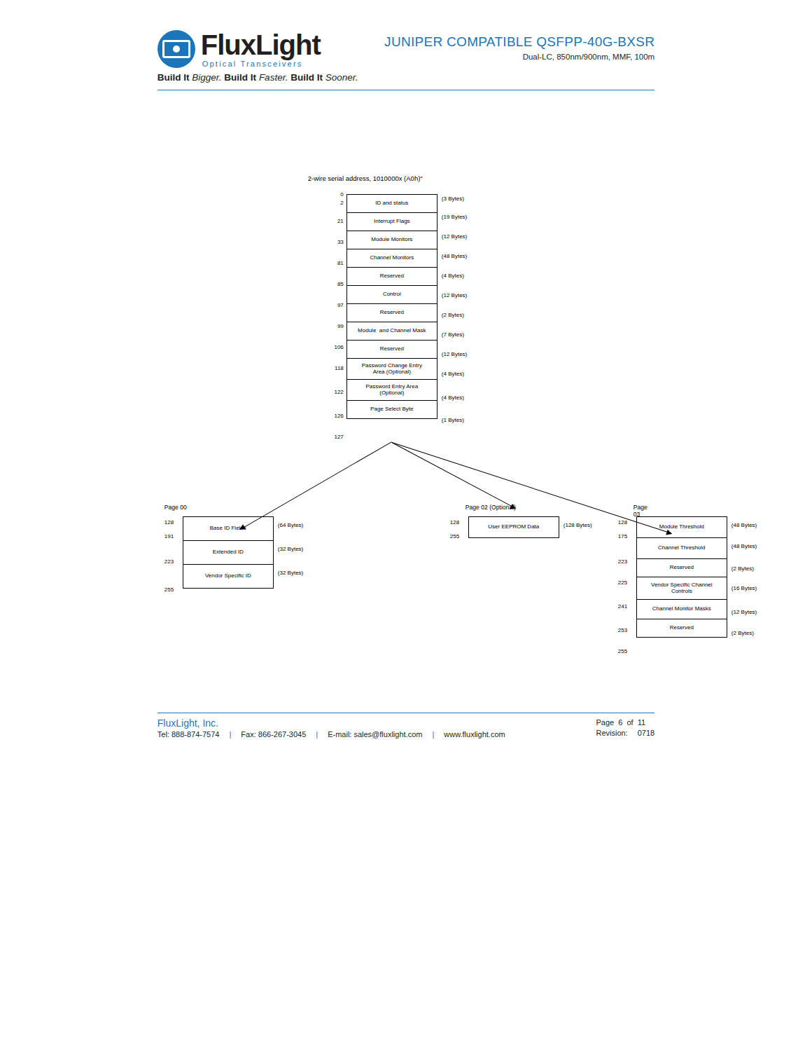FluxLight
Optical Transceivers
Build It Bigger. Build It Faster. Build It Sooner.
JUNIPER COMPATIBLE QSFPP-40G-BXSR
Dual-LC, 850nm/900nm, MMF, 100m
2-wire serial address, 1010000x (A0h)"
0
2
21
33
81
85
97
99
106
118
122
126
127
| ID and status |
| Interrupt Flags |
| Module Monitors |
| Channel Monitors |
| Reserved |
| Control |
| Reserved |
| Module and Channel Mask |
| Reserved |
| Password Change Entry Area (Optional) |
| Password Entry Area (Optional) |
| Page Select Byte |
(3 Bytes)
(19 Bytes)
(12 Bytes)
(48 Bytes)
(4 Bytes)
(12 Bytes)
(2 Bytes)
(7 Bytes)
(12 Bytes)
(4 Bytes)
(4 Bytes)
(1 Bytes)
Page 00
128
191
223
255
| Base ID Fields |
| Extended ID |
| Vendor Specific ID |
(64 Bytes)
(32 Bytes)
(32 Bytes)
Page 02 (Optional)
128
255
| User EEPROM Data |
(128 Bytes)
Page 03
128
175
223
225
241
253
255
| Module Threshold |
| Channel Threshold |
| Reserved |
| Vendor Specific Channel Controls |
| Channel Monitor Masks |
| Reserved |
(48 Bytes)
(48 Bytes)
(2 Bytes)
(16 Bytes)
(12 Bytes)
(2 Bytes)
FluxLight, Inc.
Tel: 888-874-7574 | Fax: 866-267-3045 | E-mail: sales@fluxlight.com | www.fluxlight.com
Page 6 of 11
Revision:0718